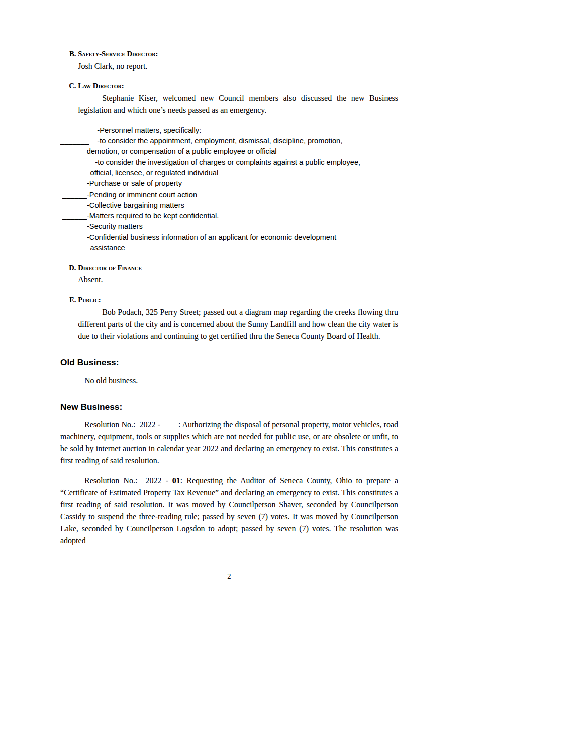Safety-Service Director:
Josh Clark, no report.
Law Director:
Stephanie Kiser, welcomed new Council members also discussed the new Business legislation and which one’s needs passed as an emergency.
_______ -Personnel matters, specifically:
_______ -to consider the appointment, employment, dismissal, discipline, promotion,
demotion, or compensation of a public employee or official
______ -to consider the investigation of charges or complaints against a public employee,
official, licensee, or regulated individual
______-Purchase or sale of property
______-Pending or imminent court action
______-Collective bargaining matters
______-Matters required to be kept confidential.
______-Security matters
______-Confidential business information of an applicant for economic development
assistance
Director of Finance
Absent.
Public:
Bob Podach, 325 Perry Street; passed out a diagram map regarding the creeks flowing thru different parts of the city and is concerned about the Sunny Landfill and how clean the city water is due to their violations and continuing to get certified thru the Seneca County Board of Health.
Old Business:
No old business.
New Business:
Resolution No.: 2022 - ____: Authorizing the disposal of personal property, motor vehicles, road machinery, equipment, tools or supplies which are not needed for public use, or are obsolete or unfit, to be sold by internet auction in calendar year 2022 and declaring an emergency to exist. This constitutes a first reading of said resolution.
Resolution No.: 2022 - 01: Requesting the Auditor of Seneca County, Ohio to prepare a “Certificate of Estimated Property Tax Revenue” and declaring an emergency to exist. This constitutes a first reading of said resolution. It was moved by Councilperson Shaver, seconded by Councilperson Cassidy to suspend the three-reading rule; passed by seven (7) votes. It was moved by Councilperson Lake, seconded by Councilperson Logsdon to adopt; passed by seven (7) votes. The resolution was adopted
2